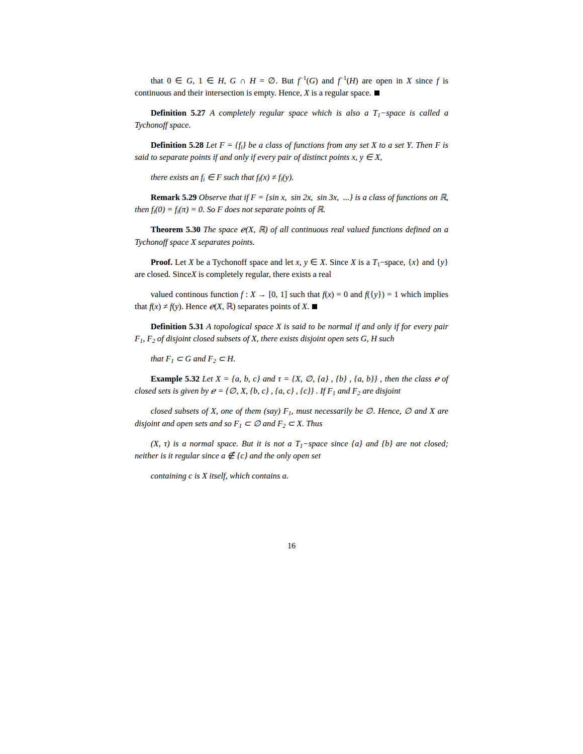that 0 ∈ G, 1 ∈ H, G ∩ H = ∅. But f−1(G) and f−1(H) are open in X since f is continuous and their intersection is empty. Hence, X is a regular space.
Definition 5.27 A completely regular space which is also a T 1−space is called a Tychonoff space.
Definition 5.28 Let F = {fi} be a class of functions from any set X to a set Y. Then F is said to separate points if and only if every pair of distinct points x, y ∈ X,
there exists an fi ∈ F such that fi(x) ≠ fi(y).
Remark 5.29 Observe that if F = {sin x, sin 2x, sin 3x, ...} is a class of functions on ℝ, then fi(0) = fi(π) = 0. So F does not separate points of ℝ.
Theorem 5.30 The space ℯ(X, ℝ) of all continuous real valued functions defined on a Tychonoff space X separates points.
Proof. Let X be a Tychonoff space and let x, y ∈ X. Since X is a T 1−space, {x} and {y} are closed. SinceX is completely regular, there exists a real
valued continous function f : X → [0, 1] such that f(x) = 0 and f({y}) = 1 which implies that f(x) ≠ f(y). Hence ℯ(X, ℝ) separates points of X.
Definition 5.31 A topological space X is said to be normal if and only if for every pair F 1, F 2 of disjoint closed subsets of X, there exists disjoint open sets G, H such
that F 1 ⊂ G and F 2 ⊂ H.
Example 5.32 Let X = {a, b, c} and τ = {X, ∅, {a} , {b} , {a, b}} , then the class ℯ of closed sets is given by ℯ = {∅, X, {b, c} , {a, c} , {c}} . If F 1 and F 2 are disjoint
closed subsets of X, one of them (say) F 1, must necessarily be ∅. Hence, ∅ and X are disjoint and open sets and so F 1 ⊂ ∅ and F 2 ⊂ X. Thus
(X, τ) is a normal space. But it is not a T 1−space since {a} and {b} are not closed; neither is it regular since a ∉ {c} and the only open set
containing c is X itself, which contains a.
16